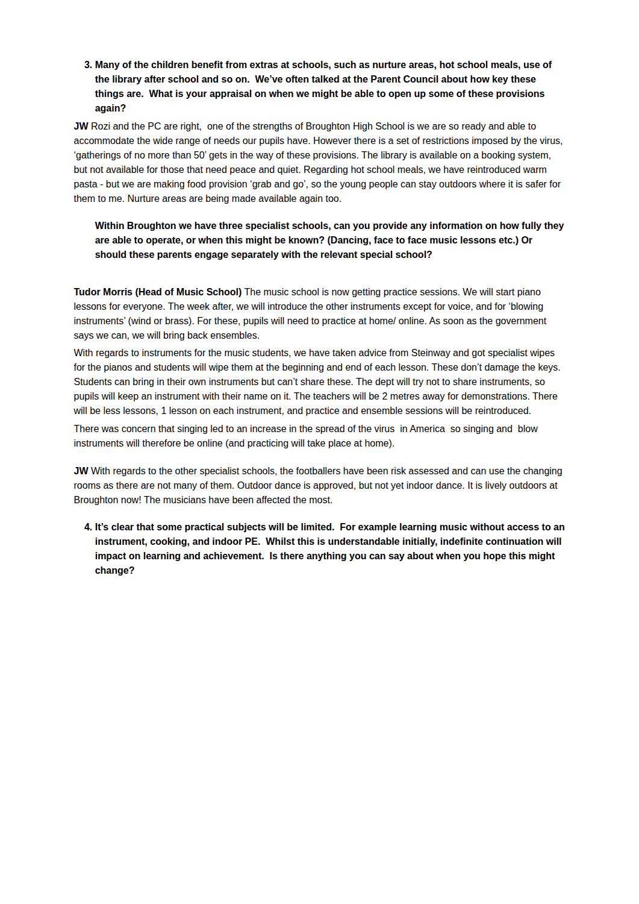Many of the children benefit from extras at schools, such as nurture areas, hot school meals, use of the library after school and so on. We’ve often talked at the Parent Council about how key these things are. What is your appraisal on when we might be able to open up some of these provisions again?
JW Rozi and the PC are right, one of the strengths of Broughton High School is we are so ready and able to accommodate the wide range of needs our pupils have. However there is a set of restrictions imposed by the virus, ‘gatherings of no more than 50’ gets in the way of these provisions. The library is available on a booking system, but not available for those that need peace and quiet. Regarding hot school meals, we have reintroduced warm pasta - but we are making food provision ‘grab and go’, so the young people can stay outdoors where it is safer for them to me. Nurture areas are being made available again too.
Within Broughton we have three specialist schools, can you provide any information on how fully they are able to operate, or when this might be known? (Dancing, face to face music lessons etc.) Or should these parents engage separately with the relevant special school?
Tudor Morris (Head of Music School) The music school is now getting practice sessions. We will start piano lessons for everyone. The week after, we will introduce the other instruments except for voice, and for ‘blowing instruments’ (wind or brass). For these, pupils will need to practice at home/ online. As soon as the government says we can, we will bring back ensembles.
With regards to instruments for the music students, we have taken advice from Steinway and got specialist wipes for the pianos and students will wipe them at the beginning and end of each lesson. These don’t damage the keys. Students can bring in their own instruments but can’t share these. The dept will try not to share instruments, so pupils will keep an instrument with their name on it. The teachers will be 2 metres away for demonstrations. There will be less lessons, 1 lesson on each instrument, and practice and ensemble sessions will be reintroduced.
There was concern that singing led to an increase in the spread of the virus in America so singing and blow instruments will therefore be online (and practicing will take place at home).
JW With regards to the other specialist schools, the footballers have been risk assessed and can use the changing rooms as there are not many of them. Outdoor dance is approved, but not yet indoor dance. It is lively outdoors at Broughton now! The musicians have been affected the most.
It’s clear that some practical subjects will be limited. For example learning music without access to an instrument, cooking, and indoor PE. Whilst this is understandable initially, indefinite continuation will impact on learning and achievement. Is there anything you can say about when you hope this might change?